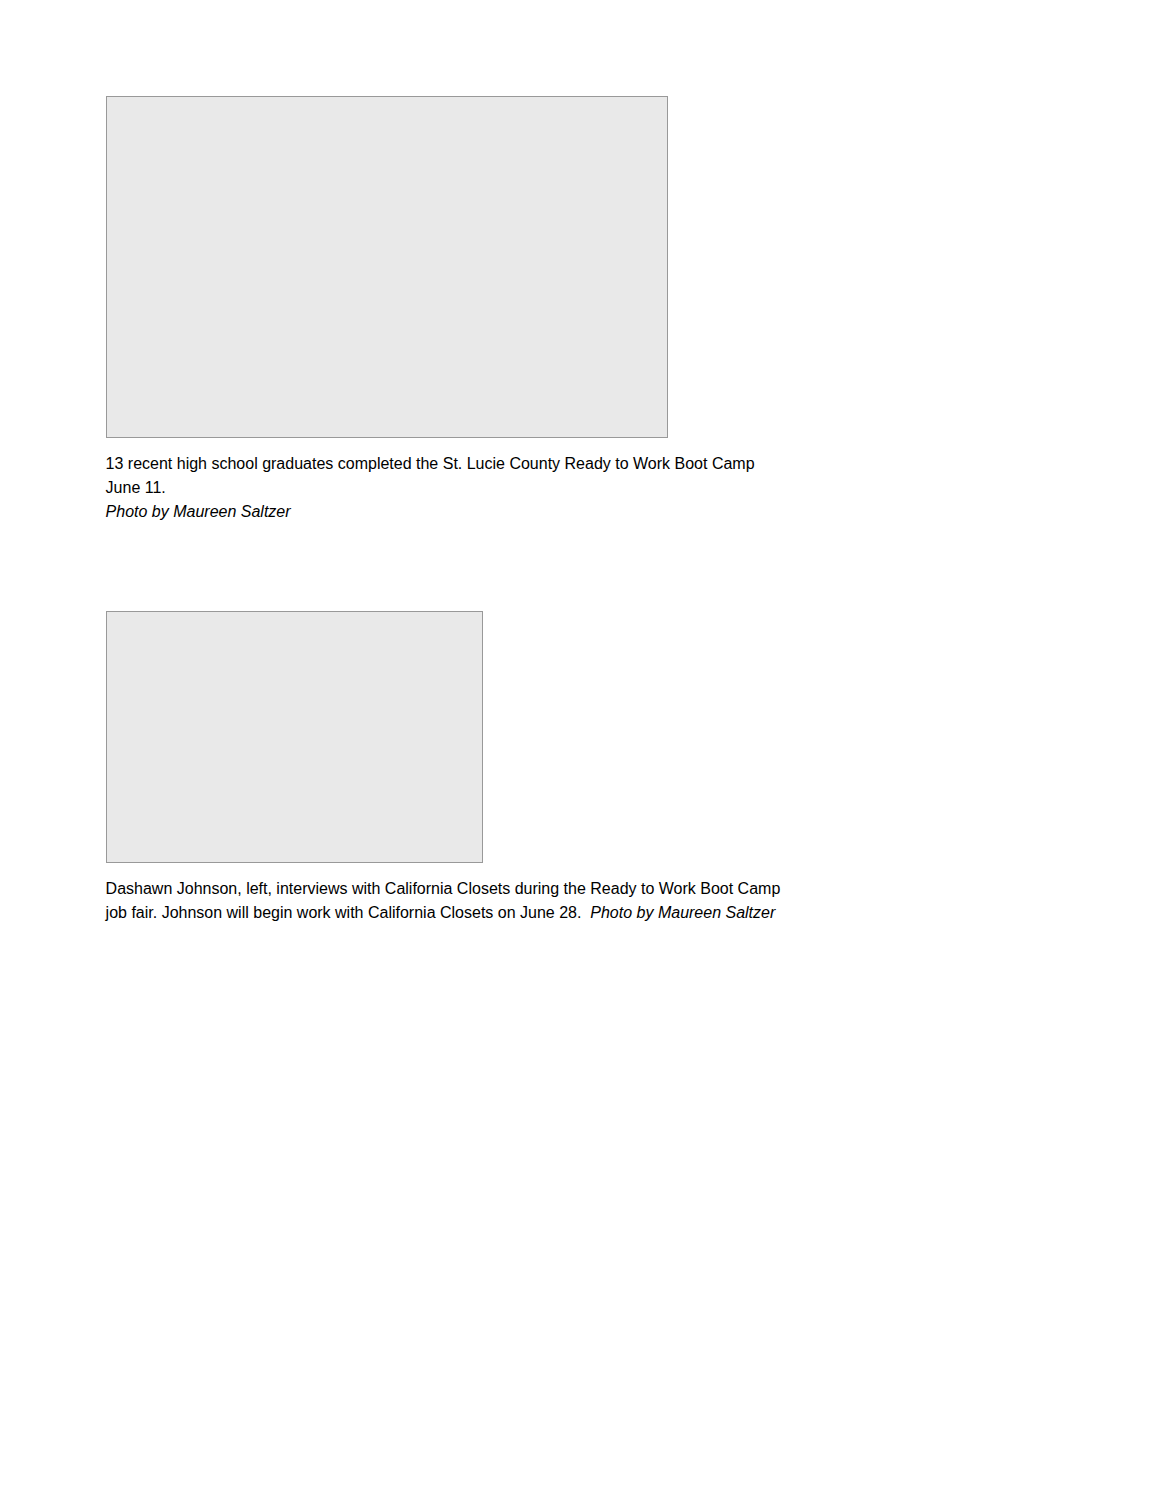13 recent high school graduates completed the St. Lucie County Ready to Work Boot Camp June 11.
Photo by Maureen Saltzer
Dashawn Johnson, left, interviews with California Closets during the Ready to Work Boot Camp job fair. Johnson will begin work with California Closets on June 28. Photo by Maureen Saltzer